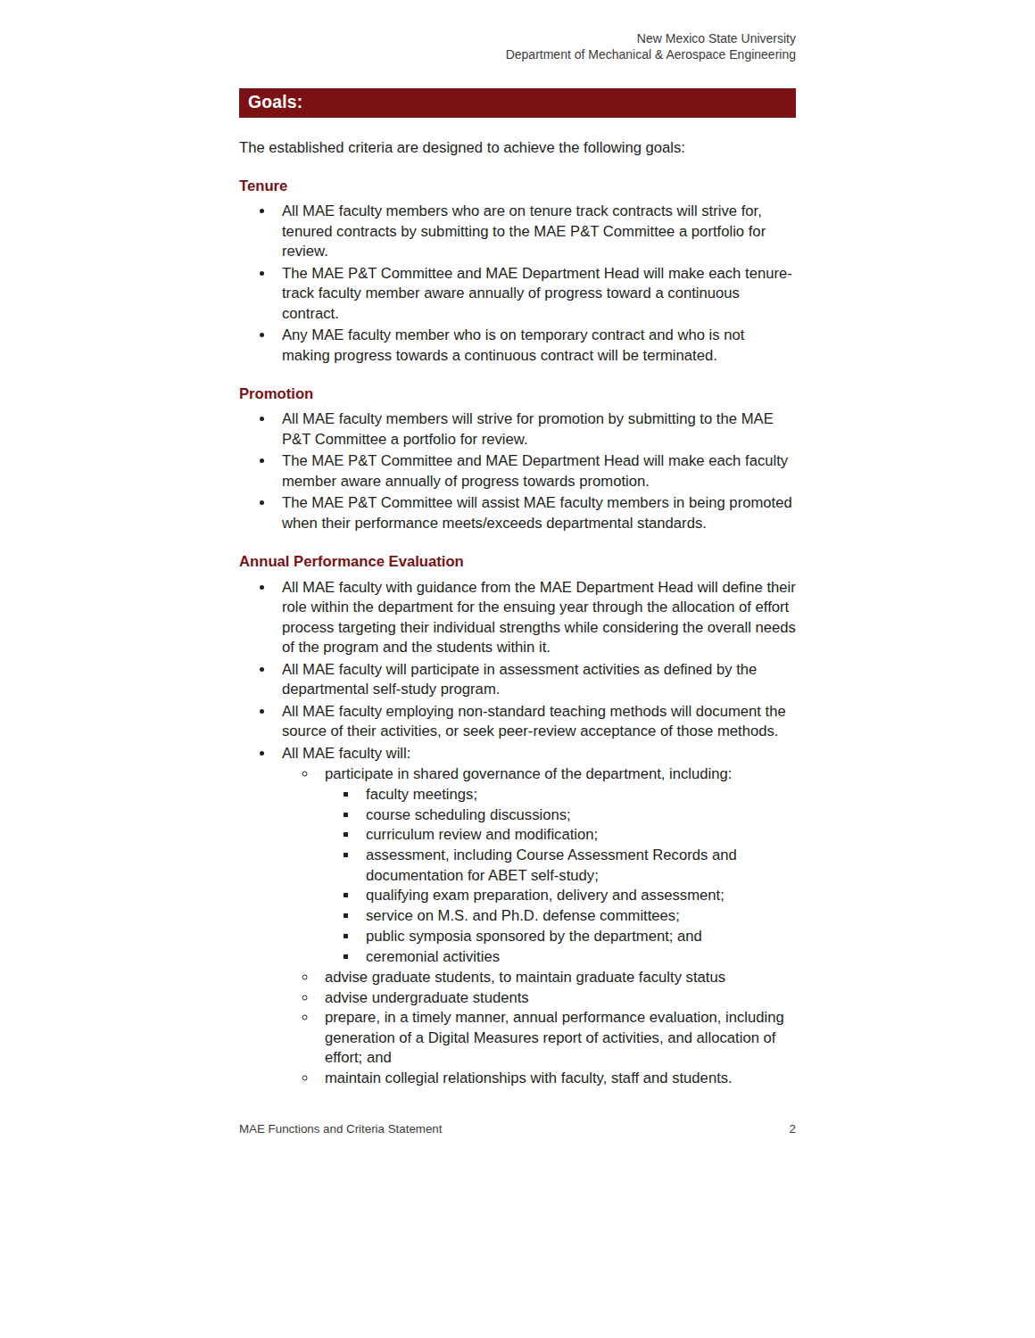New Mexico State University
Department of Mechanical & Aerospace Engineering
Goals:
The established criteria are designed to achieve the following goals:
Tenure
All MAE faculty members who are on tenure track contracts will strive for, tenured contracts by submitting to the MAE P&T Committee a portfolio for review.
The MAE P&T Committee and MAE Department Head will make each tenure-track faculty member aware annually of progress toward a continuous contract.
Any MAE faculty member who is on temporary contract and who is not making progress towards a continuous contract will be terminated.
Promotion
All MAE faculty members will strive for promotion by submitting to the MAE P&T Committee a portfolio for review.
The MAE P&T Committee and MAE Department Head will make each faculty member aware annually of progress towards promotion.
The MAE P&T Committee will assist MAE faculty members in being promoted when their performance meets/exceeds departmental standards.
Annual Performance Evaluation
All MAE faculty with guidance from the MAE Department Head will define their role within the department for the ensuing year through the allocation of effort process targeting their individual strengths while considering the overall needs of the program and the students within it.
All MAE faculty will participate in assessment activities as defined by the departmental self-study program.
All MAE faculty employing non-standard teaching methods will document the source of their activities, or seek peer-review acceptance of those methods.
All MAE faculty will:
participate in shared governance of the department, including:
faculty meetings;
course scheduling discussions;
curriculum review and modification;
assessment, including Course Assessment Records and documentation for ABET self-study;
qualifying exam preparation, delivery and assessment;
service on M.S. and Ph.D. defense committees;
public symposia sponsored by the department; and
ceremonial activities
advise graduate students, to maintain graduate faculty status
advise undergraduate students
prepare, in a timely manner, annual performance evaluation, including generation of a Digital Measures report of activities, and allocation of effort; and
maintain collegial relationships with faculty, staff and students.
MAE Functions and Criteria Statement 2